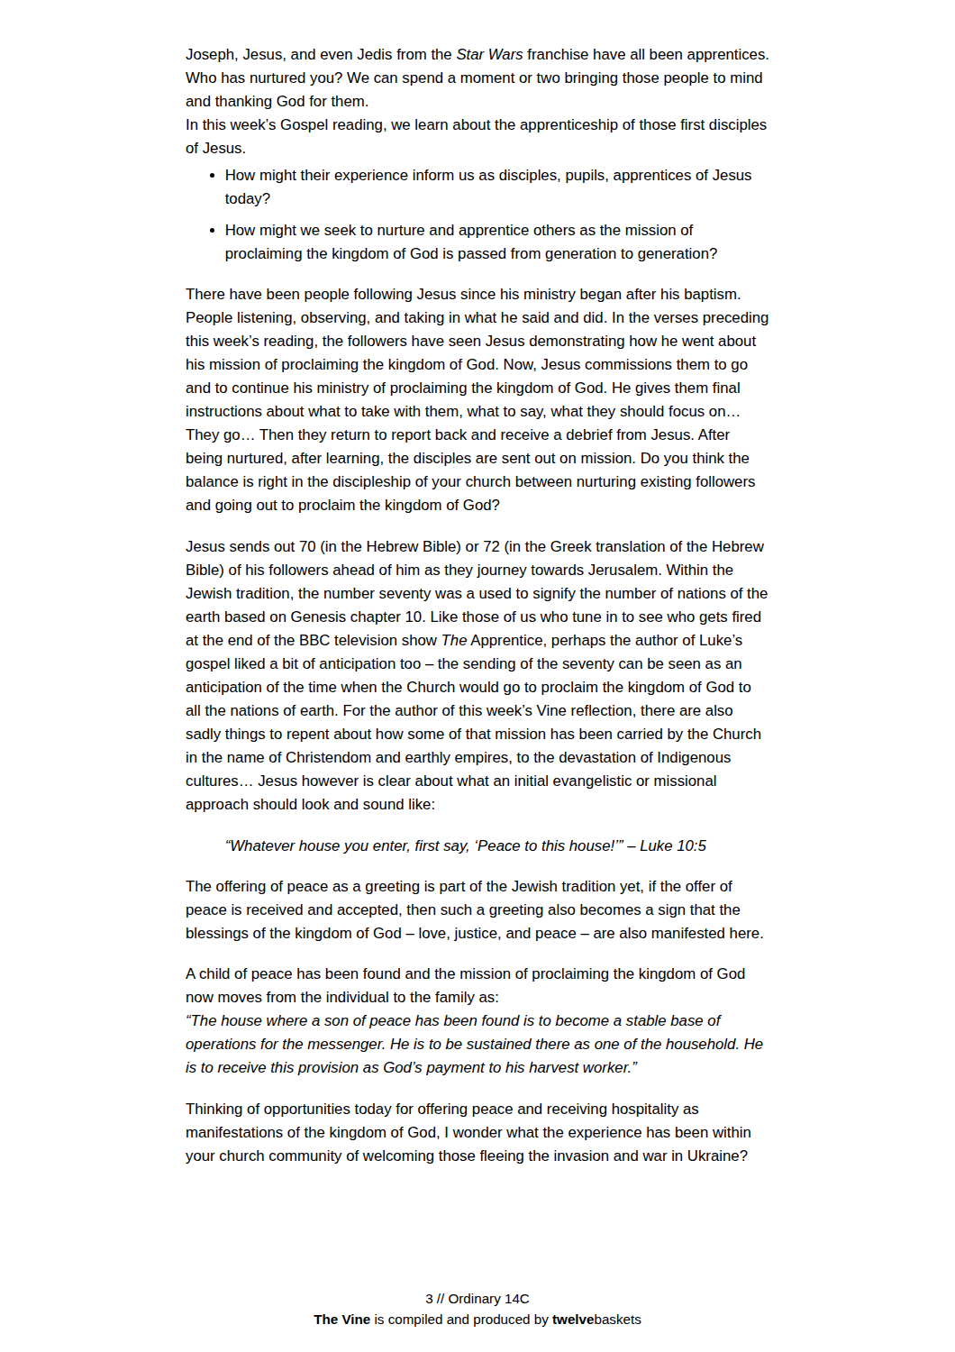Joseph, Jesus, and even Jedis from the Star Wars franchise have all been apprentices. Who has nurtured you? We can spend a moment or two bringing those people to mind and thanking God for them.
In this week’s Gospel reading, we learn about the apprenticeship of those first disciples of Jesus.
How might their experience inform us as disciples, pupils, apprentices of Jesus today?
How might we seek to nurture and apprentice others as the mission of proclaiming the kingdom of God is passed from generation to generation?
There have been people following Jesus since his ministry began after his baptism. People listening, observing, and taking in what he said and did. In the verses preceding this week’s reading, the followers have seen Jesus demonstrating how he went about his mission of proclaiming the kingdom of God. Now, Jesus commissions them to go and to continue his ministry of proclaiming the kingdom of God. He gives them final instructions about what to take with them, what to say, what they should focus on… They go… Then they return to report back and receive a debrief from Jesus. After being nurtured, after learning, the disciples are sent out on mission. Do you think the balance is right in the discipleship of your church between nurturing existing followers and going out to proclaim the kingdom of God?
Jesus sends out 70 (in the Hebrew Bible) or 72 (in the Greek translation of the Hebrew Bible) of his followers ahead of him as they journey towards Jerusalem. Within the Jewish tradition, the number seventy was a used to signify the number of nations of the earth based on Genesis chapter 10. Like those of us who tune in to see who gets fired at the end of the BBC television show The Apprentice, perhaps the author of Luke’s gospel liked a bit of anticipation too – the sending of the seventy can be seen as an anticipation of the time when the Church would go to proclaim the kingdom of God to all the nations of earth. For the author of this week’s Vine reflection, there are also sadly things to repent about how some of that mission has been carried by the Church in the name of Christendom and earthly empires, to the devastation of Indigenous cultures… Jesus however is clear about what an initial evangelistic or missional approach should look and sound like:
“Whatever house you enter, first say, ‘Peace to this house!’” – Luke 10:5
The offering of peace as a greeting is part of the Jewish tradition yet, if the offer of peace is received and accepted, then such a greeting also becomes a sign that the blessings of the kingdom of God – love, justice, and peace – are also manifested here.
A child of peace has been found and the mission of proclaiming the kingdom of God now moves from the individual to the family as:
“The house where a son of peace has been found is to become a stable base of operations for the messenger. He is to be sustained there as one of the household. He is to receive this provision as God’s payment to his harvest worker.”
Thinking of opportunities today for offering peace and receiving hospitality as manifestations of the kingdom of God, I wonder what the experience has been within your church community of welcoming those fleeing the invasion and war in Ukraine?
3 // Ordinary 14C
The Vine is compiled and produced by twelvebaskets